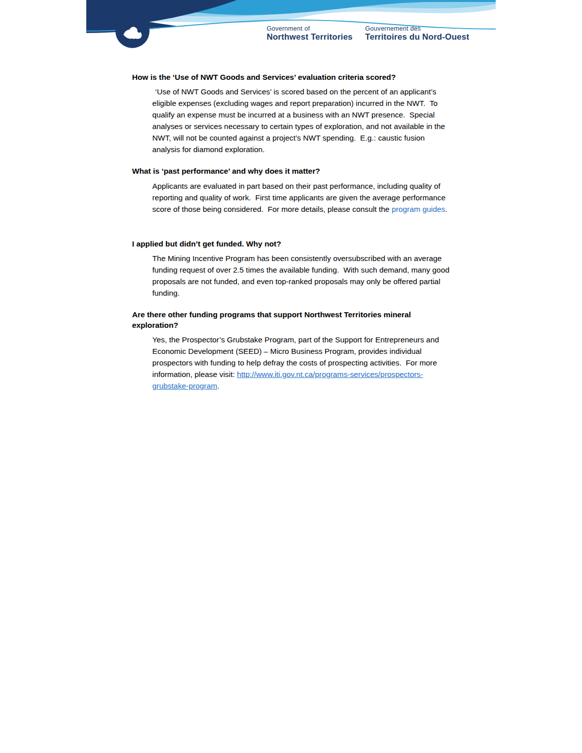Government of
Northwest Territories
Gouvernement des
Territoires du Nord-Ouest
How is the ‘Use of NWT Goods and Services’ evaluation criteria scored?
‘Use of NWT Goods and Services’ is scored based on the percent of an applicant’s eligible expenses (excluding wages and report preparation) incurred in the NWT. To qualify an expense must be incurred at a business with an NWT presence. Special analyses or services necessary to certain types of exploration, and not available in the NWT, will not be counted against a project’s NWT spending. E.g.: caustic fusion analysis for diamond exploration.
What is ‘past performance’ and why does it matter?
Applicants are evaluated in part based on their past performance, including quality of reporting and quality of work. First time applicants are given the average performance score of those being considered. For more details, please consult the program guides.
I applied but didn’t get funded. Why not?
The Mining Incentive Program has been consistently oversubscribed with an average funding request of over 2.5 times the available funding. With such demand, many good proposals are not funded, and even top-ranked proposals may only be offered partial funding.
Are there other funding programs that support Northwest Territories mineral exploration?
Yes, the Prospector’s Grubstake Program, part of the Support for Entrepreneurs and Economic Development (SEED) – Micro Business Program, provides individual prospectors with funding to help defray the costs of prospecting activities. For more information, please visit: http://www.iti.gov.nt.ca/programs-services/prospectors-grubstake-program.